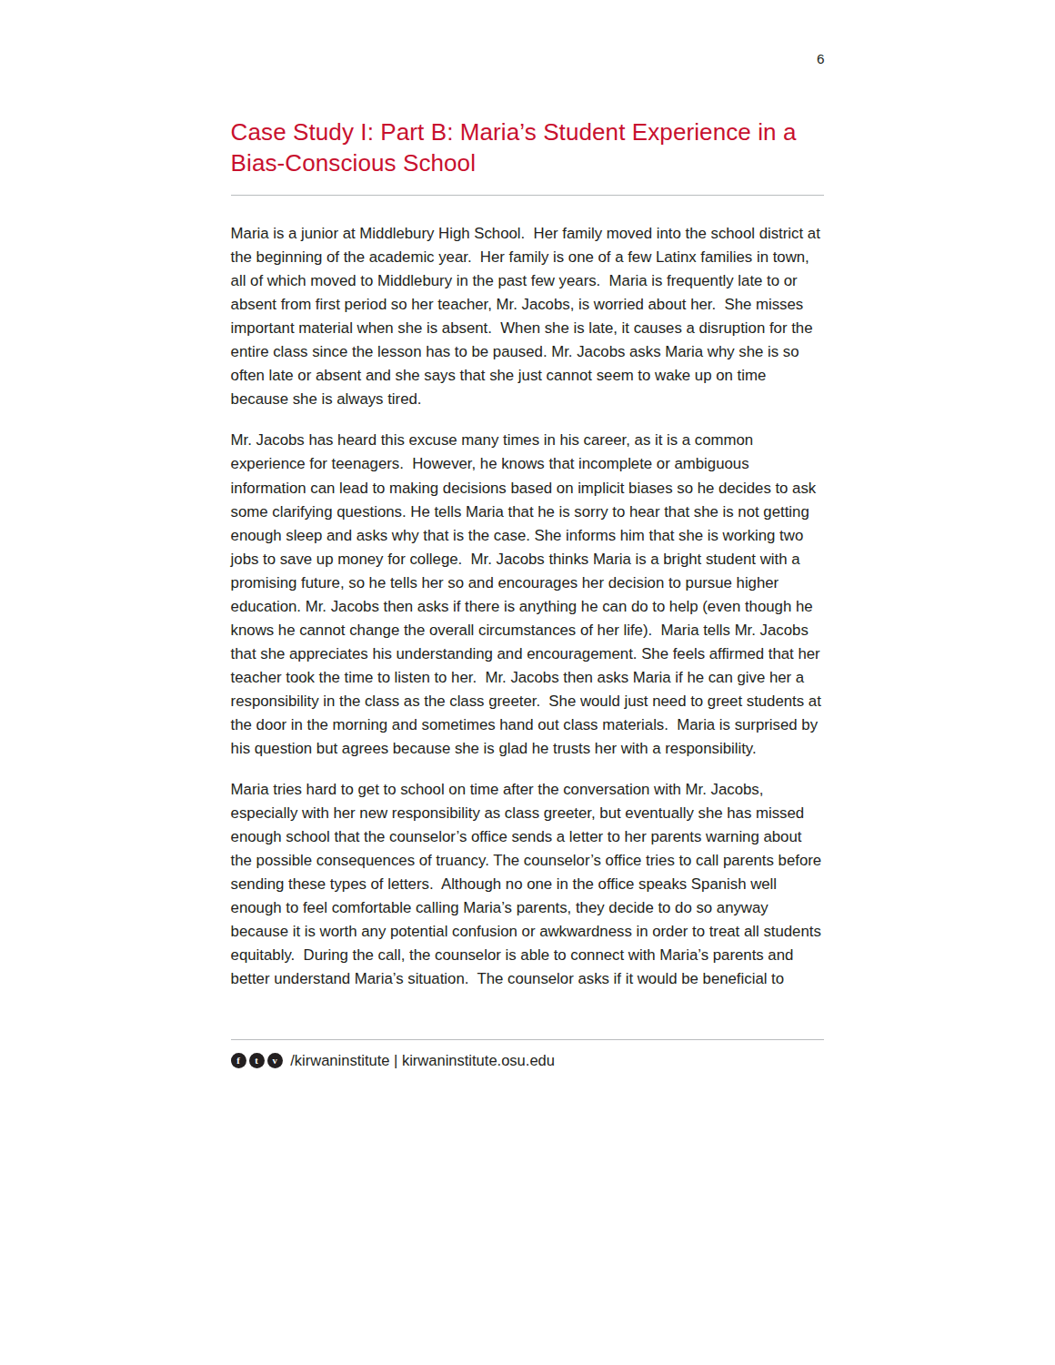6
Case Study I: Part B: Maria’s Student Experience in a Bias-Conscious School
Maria is a junior at Middlebury High School. Her family moved into the school district at the beginning of the academic year. Her family is one of a few Latinx families in town, all of which moved to Middlebury in the past few years. Maria is frequently late to or absent from first period so her teacher, Mr. Jacobs, is worried about her. She misses important material when she is absent. When she is late, it causes a disruption for the entire class since the lesson has to be paused. Mr. Jacobs asks Maria why she is so often late or absent and she says that she just cannot seem to wake up on time because she is always tired.
Mr. Jacobs has heard this excuse many times in his career, as it is a common experience for teenagers. However, he knows that incomplete or ambiguous information can lead to making decisions based on implicit biases so he decides to ask some clarifying questions. He tells Maria that he is sorry to hear that she is not getting enough sleep and asks why that is the case. She informs him that she is working two jobs to save up money for college. Mr. Jacobs thinks Maria is a bright student with a promising future, so he tells her so and encourages her decision to pursue higher education. Mr. Jacobs then asks if there is anything he can do to help (even though he knows he cannot change the overall circumstances of her life). Maria tells Mr. Jacobs that she appreciates his understanding and encouragement. She feels affirmed that her teacher took the time to listen to her. Mr. Jacobs then asks Maria if he can give her a responsibility in the class as the class greeter. She would just need to greet students at the door in the morning and sometimes hand out class materials. Maria is surprised by his question but agrees because she is glad he trusts her with a responsibility.
Maria tries hard to get to school on time after the conversation with Mr. Jacobs, especially with her new responsibility as class greeter, but eventually she has missed enough school that the counselor’s office sends a letter to her parents warning about the possible consequences of truancy. The counselor’s office tries to call parents before sending these types of letters. Although no one in the office speaks Spanish well enough to feel comfortable calling Maria’s parents, they decide to do so anyway because it is worth any potential confusion or awkwardness in order to treat all students equitably. During the call, the counselor is able to connect with Maria’s parents and better understand Maria’s situation. The counselor asks if it would be beneficial to
f t v /kirwaninstitute | kirwaninstitute.osu.edu